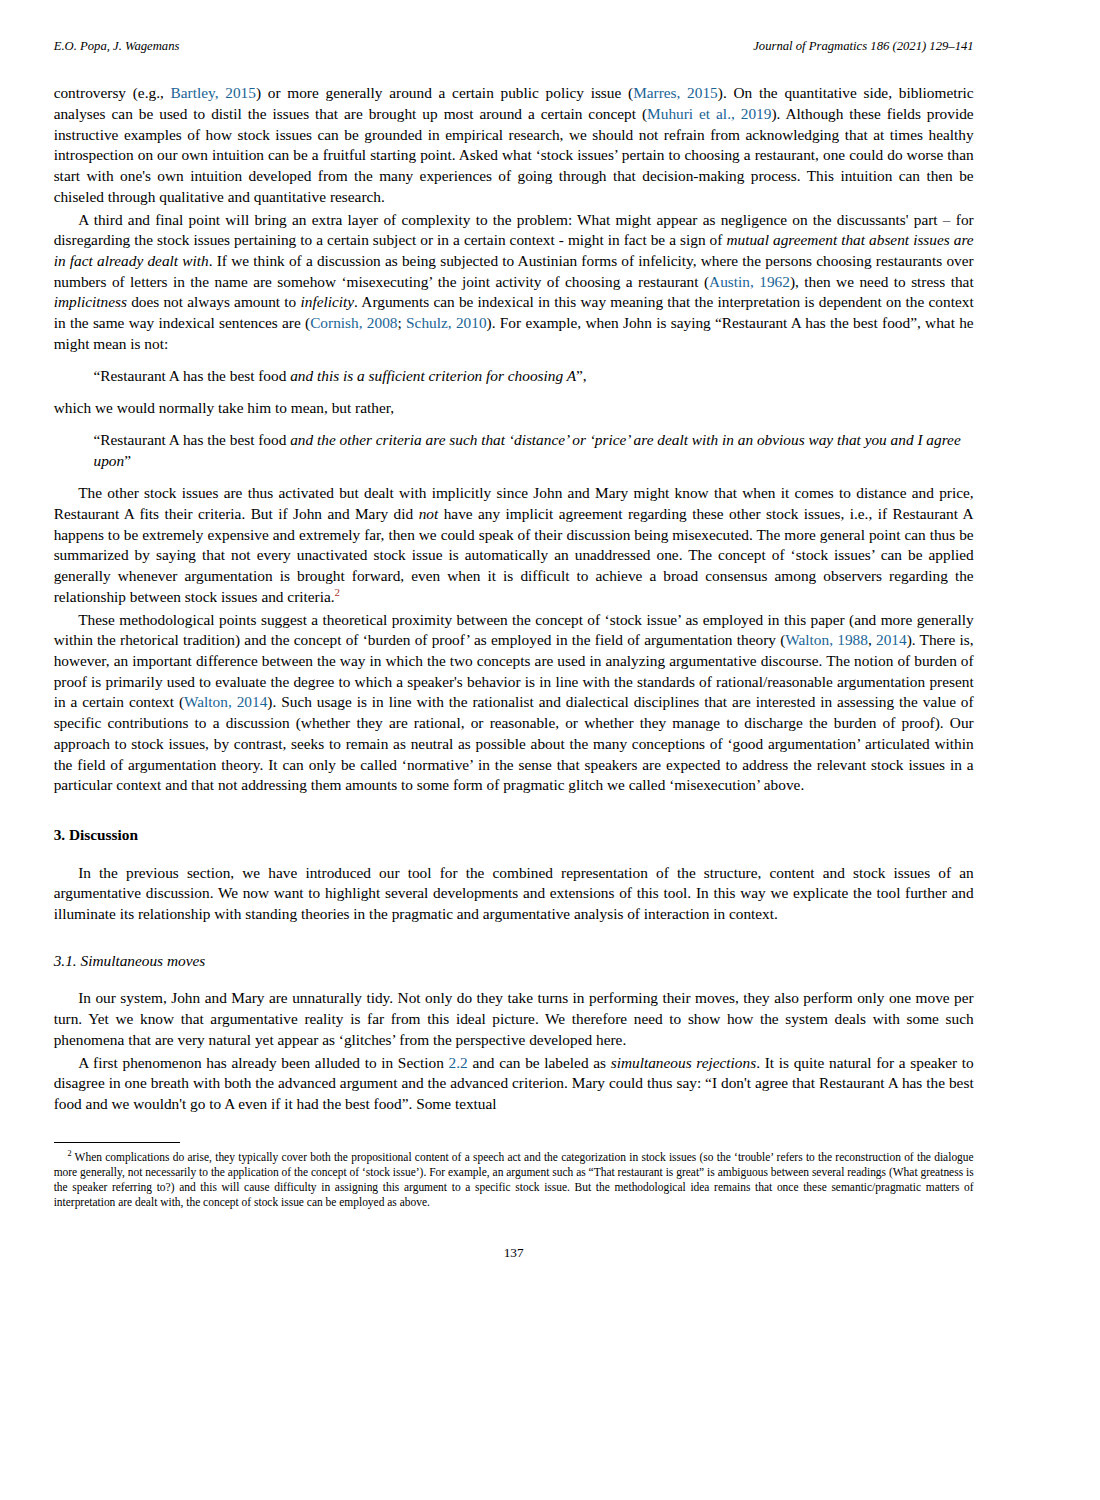E.O. Popa, J. Wagemans
Journal of Pragmatics 186 (2021) 129–141
controversy (e.g., Bartley, 2015) or more generally around a certain public policy issue (Marres, 2015). On the quantitative side, bibliometric analyses can be used to distil the issues that are brought up most around a certain concept (Muhuri et al., 2019). Although these fields provide instructive examples of how stock issues can be grounded in empirical research, we should not refrain from acknowledging that at times healthy introspection on our own intuition can be a fruitful starting point. Asked what ‘stock issues’ pertain to choosing a restaurant, one could do worse than start with one's own intuition developed from the many experiences of going through that decision-making process. This intuition can then be chiseled through qualitative and quantitative research.
A third and final point will bring an extra layer of complexity to the problem: What might appear as negligence on the discussants' part – for disregarding the stock issues pertaining to a certain subject or in a certain context - might in fact be a sign of mutual agreement that absent issues are in fact already dealt with. If we think of a discussion as being subjected to Austinian forms of infelicity, where the persons choosing restaurants over numbers of letters in the name are somehow ‘misexecuting’ the joint activity of choosing a restaurant (Austin, 1962), then we need to stress that implicitness does not always amount to infelicity. Arguments can be indexical in this way meaning that the interpretation is dependent on the context in the same way indexical sentences are (Cornish, 2008; Schulz, 2010). For example, when John is saying “Restaurant A has the best food”, what he might mean is not:
“Restaurant A has the best food and this is a sufficient criterion for choosing A”,
which we would normally take him to mean, but rather,
“Restaurant A has the best food and the other criteria are such that ‘distance’ or ‘price’ are dealt with in an obvious way that you and I agree upon”
The other stock issues are thus activated but dealt with implicitly since John and Mary might know that when it comes to distance and price, Restaurant A fits their criteria. But if John and Mary did not have any implicit agreement regarding these other stock issues, i.e., if Restaurant A happens to be extremely expensive and extremely far, then we could speak of their discussion being misexecuted. The more general point can thus be summarized by saying that not every unactivated stock issue is automatically an unaddressed one. The concept of ‘stock issues’ can be applied generally whenever argumentation is brought forward, even when it is difficult to achieve a broad consensus among observers regarding the relationship between stock issues and criteria.2
These methodological points suggest a theoretical proximity between the concept of ‘stock issue’ as employed in this paper (and more generally within the rhetorical tradition) and the concept of ‘burden of proof’ as employed in the field of argumentation theory (Walton, 1988, 2014). There is, however, an important difference between the way in which the two concepts are used in analyzing argumentative discourse. The notion of burden of proof is primarily used to evaluate the degree to which a speaker's behavior is in line with the standards of rational/reasonable argumentation present in a certain context (Walton, 2014). Such usage is in line with the rationalist and dialectical disciplines that are interested in assessing the value of specific contributions to a discussion (whether they are rational, or reasonable, or whether they manage to discharge the burden of proof). Our approach to stock issues, by contrast, seeks to remain as neutral as possible about the many conceptions of ‘good argumentation’ articulated within the field of argumentation theory. It can only be called ‘normative’ in the sense that speakers are expected to address the relevant stock issues in a particular context and that not addressing them amounts to some form of pragmatic glitch we called ‘misexecution’ above.
3. Discussion
In the previous section, we have introduced our tool for the combined representation of the structure, content and stock issues of an argumentative discussion. We now want to highlight several developments and extensions of this tool. In this way we explicate the tool further and illuminate its relationship with standing theories in the pragmatic and argumentative analysis of interaction in context.
3.1. Simultaneous moves
In our system, John and Mary are unnaturally tidy. Not only do they take turns in performing their moves, they also perform only one move per turn. Yet we know that argumentative reality is far from this ideal picture. We therefore need to show how the system deals with some such phenomena that are very natural yet appear as ‘glitches’ from the perspective developed here.
A first phenomenon has already been alluded to in Section 2.2 and can be labeled as simultaneous rejections. It is quite natural for a speaker to disagree in one breath with both the advanced argument and the advanced criterion. Mary could thus say: “I don't agree that Restaurant A has the best food and we wouldn't go to A even if it had the best food”. Some textual
2 When complications do arise, they typically cover both the propositional content of a speech act and the categorization in stock issues (so the ‘trouble’ refers to the reconstruction of the dialogue more generally, not necessarily to the application of the concept of ‘stock issue’). For example, an argument such as “That restaurant is great” is ambiguous between several readings (What greatness is the speaker referring to?) and this will cause difficulty in assigning this argument to a specific stock issue. But the methodological idea remains that once these semantic/pragmatic matters of interpretation are dealt with, the concept of stock issue can be employed as above.
137